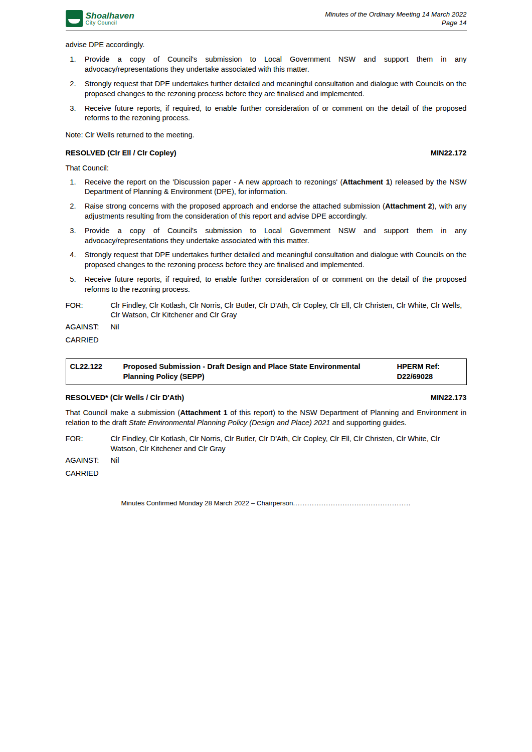Shoalhaven
City Council
Minutes of the Ordinary Meeting 14 March 2022
Page 14
advise DPE accordingly.
Provide a copy of Council's submission to Local Government NSW and support them in any advocacy/representations they undertake associated with this matter.
Strongly request that DPE undertakes further detailed and meaningful consultation and dialogue with Councils on the proposed changes to the rezoning process before they are finalised and implemented.
Receive future reports, if required, to enable further consideration of or comment on the detail of the proposed reforms to the rezoning process.
Note: Clr Wells returned to the meeting.
RESOLVED (Clr Ell / Clr Copley)
MIN22.172
That Council:
Receive the report on the 'Discussion paper - A new approach to rezonings' (Attachment 1) released by the NSW Department of Planning & Environment (DPE), for information.
Raise strong concerns with the proposed approach and endorse the attached submission (Attachment 2), with any adjustments resulting from the consideration of this report and advise DPE accordingly.
Provide a copy of Council's submission to Local Government NSW and support them in any advocacy/representations they undertake associated with this matter.
Strongly request that DPE undertakes further detailed and meaningful consultation and dialogue with Councils on the proposed changes to the rezoning process before they are finalised and implemented.
Receive future reports, if required, to enable further consideration of or comment on the detail of the proposed reforms to the rezoning process.
FOR:
Clr Findley, Clr Kotlash, Clr Norris, Clr Butler, Clr D'Ath, Clr Copley, Clr Ell, Clr Christen, Clr White, Clr Wells, Clr Watson, Clr Kitchener and Clr Gray
AGAINST:
Nil
CARRIED
CL22.122
Proposed Submission - Draft Design and Place State Environmental Planning Policy (SEPP)
HPERM Ref: D22/69028
RESOLVED* (Clr Wells / Clr D'Ath)
MIN22.173
That Council make a submission (Attachment 1 of this report) to the NSW Department of Planning and Environment in relation to the draft State Environmental Planning Policy (Design and Place) 2021 and supporting guides.
FOR:
Clr Findley, Clr Kotlash, Clr Norris, Clr Butler, Clr D'Ath, Clr Copley, Clr Ell, Clr Christen, Clr White, Clr Watson, Clr Kitchener and Clr Gray
AGAINST:
Nil
CARRIED
Minutes Confirmed Monday 28 March 2022 – Chairperson..................................................